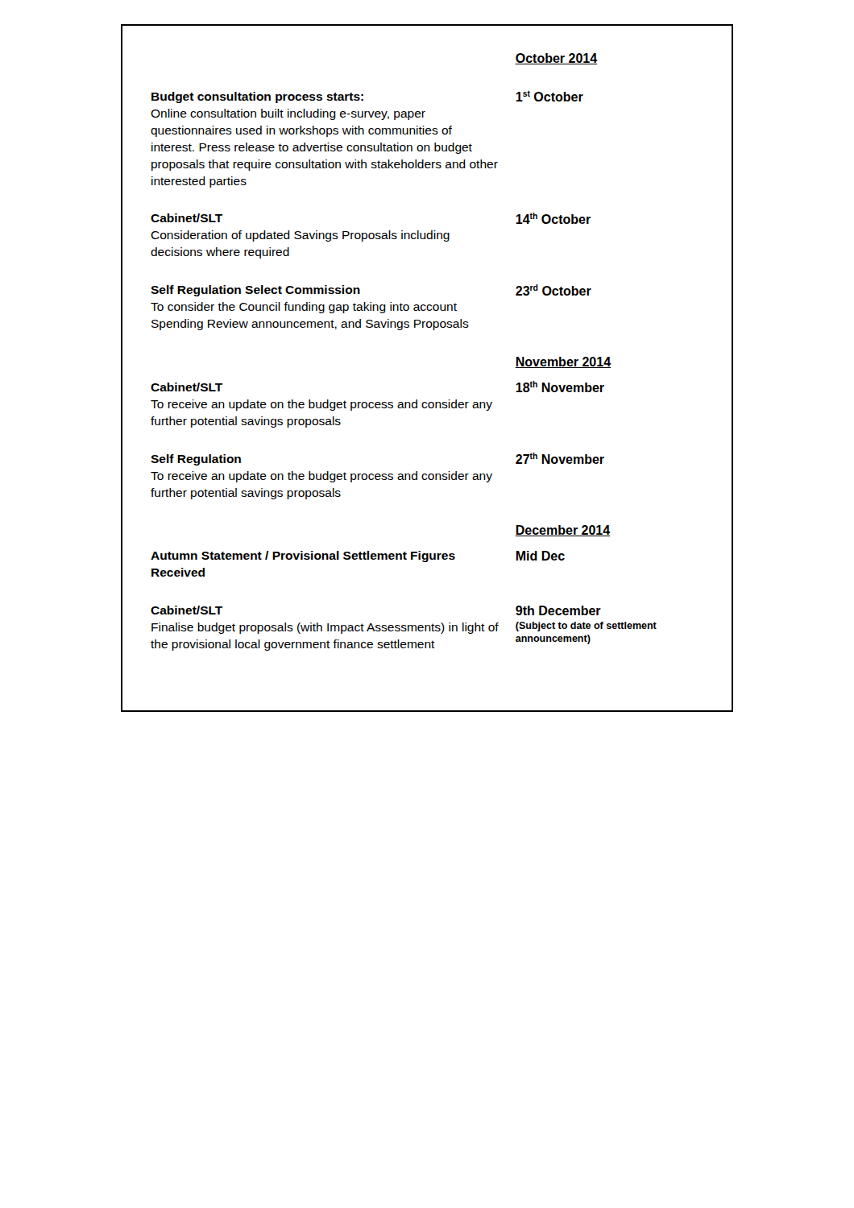| | October 2014 |
| Budget consultation process starts: Online consultation built including e-survey, paper questionnaires used in workshops with communities of interest. Press release to advertise consultation on budget proposals that require consultation with stakeholders and other interested parties | 1 st October |
| Cabinet/SLT Consideration of updated Savings Proposals including decisions where required | 14 th October |
| Self Regulation Select Commission To consider the Council funding gap taking into account Spending Review announcement, and Savings Proposals | 23 rd October |
| | November 2014 |
| Cabinet/SLT To receive an update on the budget process and consider any further potential savings proposals | 18 th November |
| Self Regulation To receive an update on the budget process and consider any further potential savings proposals | 27 th November |
| | December 2014 |
| Autumn Statement / Provisional Settlement Figures Received | Mid Dec |
| Cabinet/SLT Finalise budget proposals (with Impact Assessments) in light of the provisional local government finance settlement | 9th December (Subject to date of settlement announcement) |